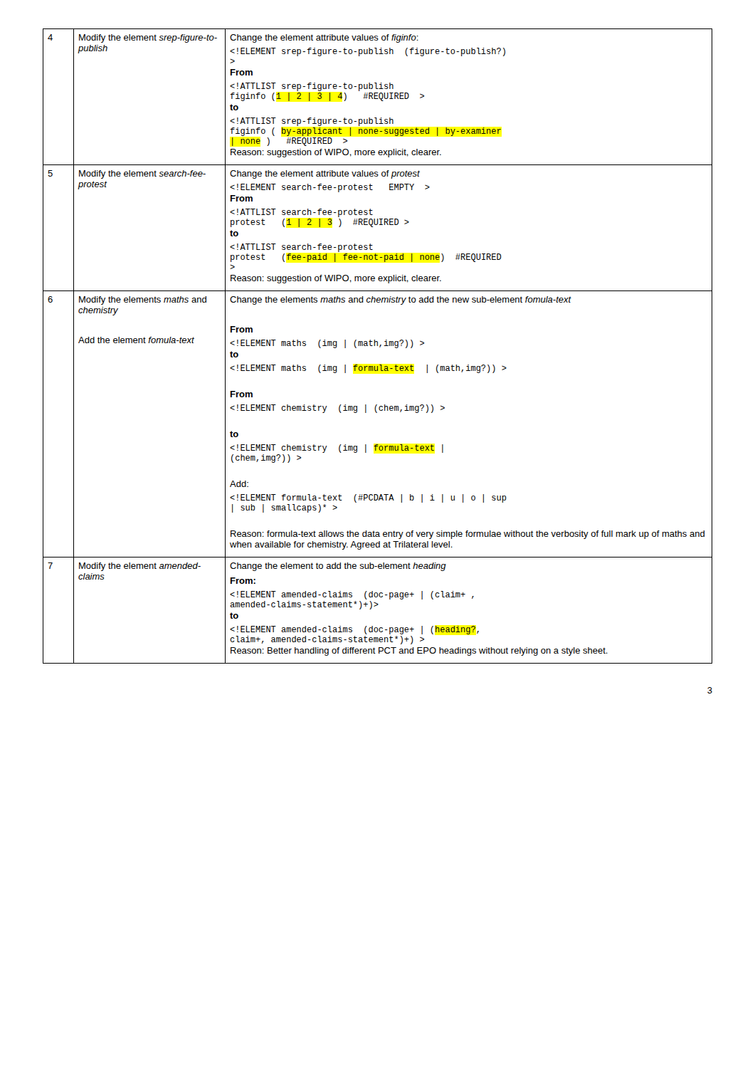| 4 | Modify the element srep-figure-to-publish | Change the element attribute values of figinfo : <!ELEMENT srep-figure-to-publish (figure-to-publish?) > From <!ATTLIST srep-figure-to-publish figinfo ( 1 / 2 / 3 / 4 ) #REQUIRED > to <!ATTLIST srep-figure-to-publish figinfo ( by-applicant / none-suggested / by-examiner / none ) #REQUIRED > Reason: suggestion of WIPO, more explicit, clearer. |
| 5 | Modify the element search-fee-protest | Change the element attribute values of protest <!ELEMENT search-fee-protest EMPTY > From <!ATTLIST search-fee-protest protest ( 1 / 2 / 3 ) #REQUIRED > to <!ATTLIST search-fee-protest protest ( fee-paid / fee-not-paid / none ) #REQUIRED > Reason: suggestion of WIPO, more explicit, clearer. |
| 6 | Modify the elements maths and chemistry Add the element fomula-text | Change the elements maths and chemistry to add the new sub-element fomula-text From <!ELEMENT maths (img / (math,img?)) > to <!ELEMENT maths (img / formula-text / (math,img?)) > From <!ELEMENT chemistry (img / (chem,img?)) > to <!ELEMENT chemistry (img / formula-text / (chem,img?)) > Add: <!ELEMENT formula-text (#PCDATA / b / i / u / o / sup / sub / smallcaps)* > Reason: formula-text allows the data entry of very simple formulae without the verbosity of full mark up of maths and when available for chemistry. Agreed at Trilateral level. |
| 7 | Modify the element amended-claims | Change the element to add the sub-element heading From: <!ELEMENT amended-claims (doc-page+ / (claim+ , amended-claims-statement*)+)> to <!ELEMENT amended-claims (doc-page+ / ( heading? , claim+, amended-claims-statement*)+) > Reason: Better handling of different PCT and EPO headings without relying on a style sheet. |
3